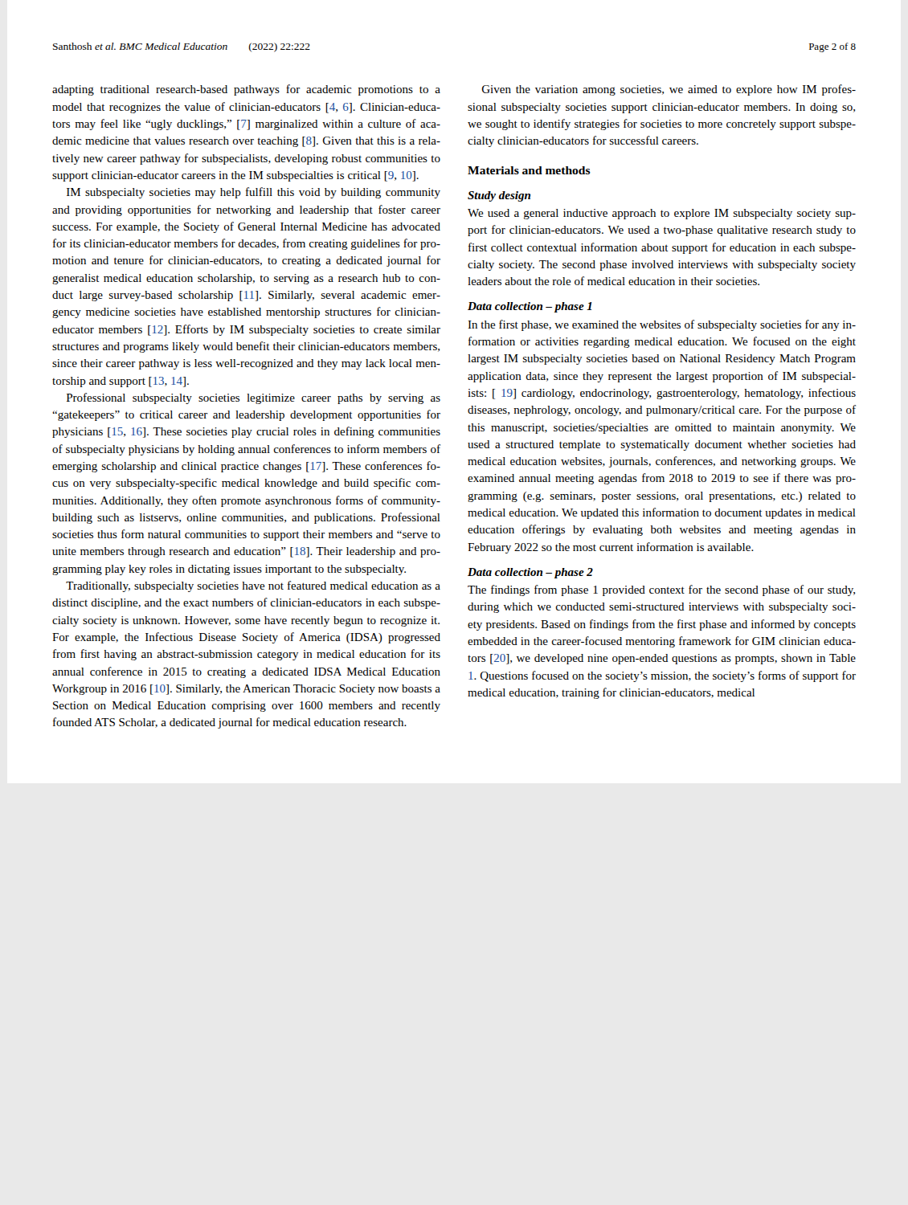Santhosh et al. BMC Medical Education(2022) 22:222
Page 2 of 8
adapting traditional research-based pathways for academic promotions to a model that recognizes the value of clinician-educators [4, 6]. Clinician-educators may feel like “ugly ducklings,” [7] marginalized within a culture of academic medicine that values research over teaching [8]. Given that this is a relatively new career pathway for subspecialists, developing robust communities to support clinician-educator careers in the IM subspecialties is critical [9, 10].
IM subspecialty societies may help fulfill this void by building community and providing opportunities for networking and leadership that foster career success. For example, the Society of General Internal Medicine has advocated for its clinician-educator members for decades, from creating guidelines for promotion and tenure for clinician-educators, to creating a dedicated journal for generalist medical education scholarship, to serving as a research hub to conduct large survey-based scholarship [11]. Similarly, several academic emergency medicine societies have established mentorship structures for clinician-educator members [12]. Efforts by IM subspecialty societies to create similar structures and programs likely would benefit their clinician-educators members, since their career pathway is less well-recognized and they may lack local mentorship and support [13, 14].
Professional subspecialty societies legitimize career paths by serving as “gatekeepers” to critical career and leadership development opportunities for physicians [15, 16]. These societies play crucial roles in defining communities of subspecialty physicians by holding annual conferences to inform members of emerging scholarship and clinical practice changes [17]. These conferences focus on very subspecialty-specific medical knowledge and build specific communities. Additionally, they often promote asynchronous forms of community-building such as listservs, online communities, and publications. Professional societies thus form natural communities to support their members and “serve to unite members through research and education” [18]. Their leadership and programming play key roles in dictating issues important to the subspecialty.
Traditionally, subspecialty societies have not featured medical education as a distinct discipline, and the exact numbers of clinician-educators in each subspecialty society is unknown. However, some have recently begun to recognize it. For example, the Infectious Disease Society of America (IDSA) progressed from first having an abstract-submission category in medical education for its annual conference in 2015 to creating a dedicated IDSA Medical Education Workgroup in 2016 [10]. Similarly, the American Thoracic Society now boasts a Section on Medical Education comprising over 1600 members and recently founded ATS Scholar, a dedicated journal for medical education research.
Given the variation among societies, we aimed to explore how IM professional subspecialty societies support clinician-educator members. In doing so, we sought to identify strategies for societies to more concretely support subspecialty clinician-educators for successful careers.
Materials and methods
Study design
We used a general inductive approach to explore IM subspecialty society support for clinician-educators. We used a two-phase qualitative research study to first collect contextual information about support for education in each subspecialty society. The second phase involved interviews with subspecialty society leaders about the role of medical education in their societies.
Data collection – phase 1
In the first phase, we examined the websites of subspecialty societies for any information or activities regarding medical education. We focused on the eight largest IM subspecialty societies based on National Residency Match Program application data, since they represent the largest proportion of IM subspecialists: [ 19] cardiology, endocrinology, gastroenterology, hematology, infectious diseases, nephrology, oncology, and pulmonary/critical care. For the purpose of this manuscript, societies/specialties are omitted to maintain anonymity. We used a structured template to systematically document whether societies had medical education websites, journals, conferences, and networking groups. We examined annual meeting agendas from 2018 to 2019 to see if there was programming (e.g. seminars, poster sessions, oral presentations, etc.) related to medical education. We updated this information to document updates in medical education offerings by evaluating both websites and meeting agendas in February 2022 so the most current information is available.
Data collection – phase 2
The findings from phase 1 provided context for the second phase of our study, during which we conducted semi-structured interviews with subspecialty society presidents. Based on findings from the first phase and informed by concepts embedded in the career-focused mentoring framework for GIM clinician educators [20], we developed nine open-ended questions as prompts, shown in Table 1. Questions focused on the society’s mission, the society’s forms of support for medical education, training for clinician-educators, medical